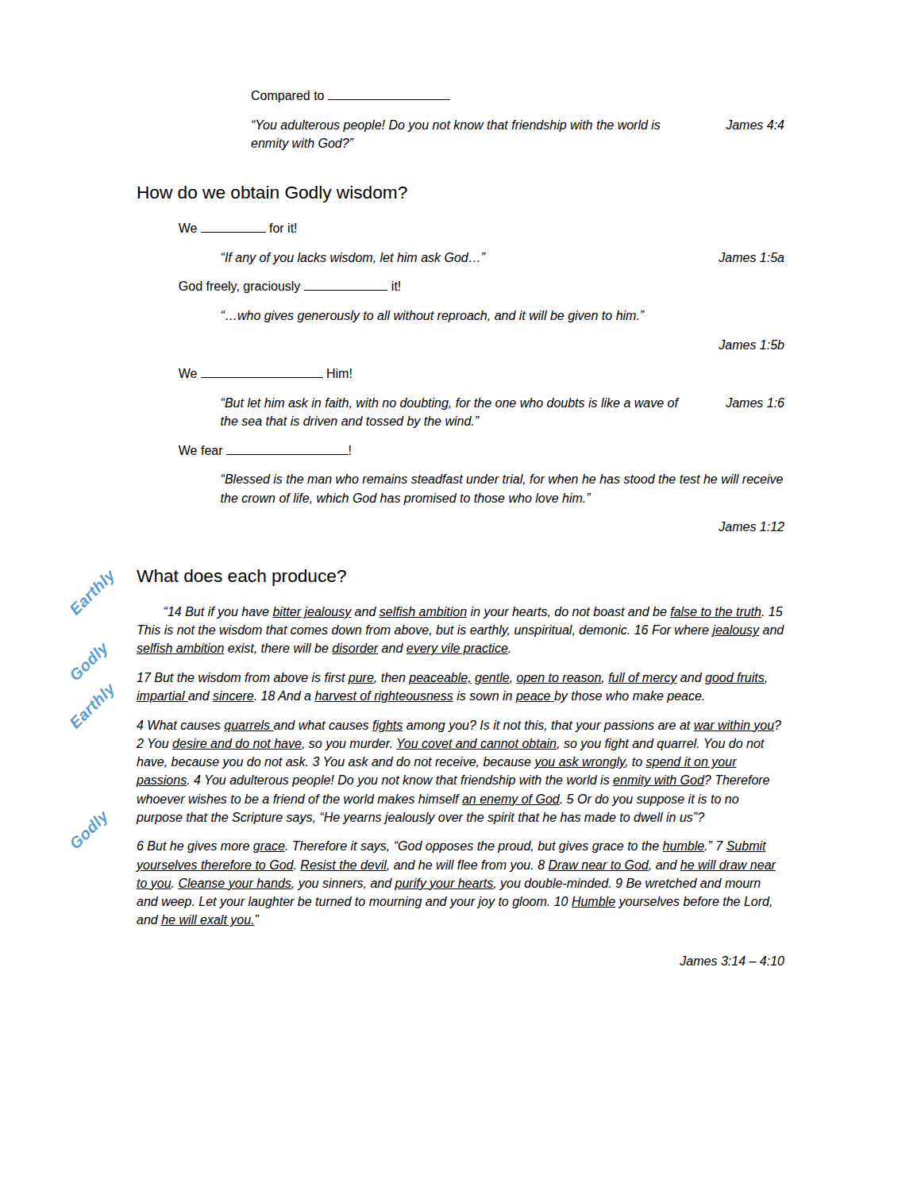Compared to
“You adulterous people! Do you not know that friendship with the world is enmity with God?”
James 4:4
How do we obtain Godly wisdom?
We for it!
“If any of you lacks wisdom, let him ask God…”
James 1:5a
God freely, graciously it!
“…who gives generously to all without reproach, and it will be given to him.”
James 1:5b
We Him!
“But let him ask in faith, with no doubting, for the one who doubts is like a wave of the sea that is driven and tossed by the wind.”
James 1:6
We fear !
“Blessed is the man who remains steadfast under trial, for when he has stood the test he will receive the crown of life, which God has promised to those who love him.”
James 1:12
What does each produce?
Earthly
“14 But if you have bitter jealousy and selfish ambition in your hearts, do not boast and be false to the truth. 15 This is not the wisdom that comes down from above, but is earthly, unspiritual, demonic. 16 For where jealousy and selfish ambition exist, there will be disorder and every vile practice.
Godly
17 But the wisdom from above is first pure, then peaceable, gentle, open to reason, full of mercy and good fruits, impartial and sincere. 18 And a harvest of righteousness is sown in peace by those who make peace.
Earthly
4 What causes quarrels and what causes fights among you? Is it not this, that your passions are at war within you? 2 You desire and do not have, so you murder. You covet and cannot obtain, so you fight and quarrel. You do not have, because you do not ask. 3 You ask and do not receive, because you ask wrongly, to spend it on your passions. 4 You adulterous people! Do you not know that friendship with the world is enmity with God? Therefore whoever wishes to be a friend of the world makes himself an enemy of God. 5 Or do you suppose it is to no purpose that the Scripture says, “He yearns jealously over the spirit that he has made to dwell in us”?
Godly
6 But he gives more grace. Therefore it says, “God opposes the proud, but gives grace to the humble.” 7 Submit yourselves therefore to God. Resist the devil, and he will flee from you. 8 Draw near to God, and he will draw near to you. Cleanse your hands, you sinners, and purify your hearts, you double-minded. 9 Be wretched and mourn and weep. Let your laughter be turned to mourning and your joy to gloom. 10 Humble yourselves before the Lord, and he will exalt you.”
James 3:14 – 4:10